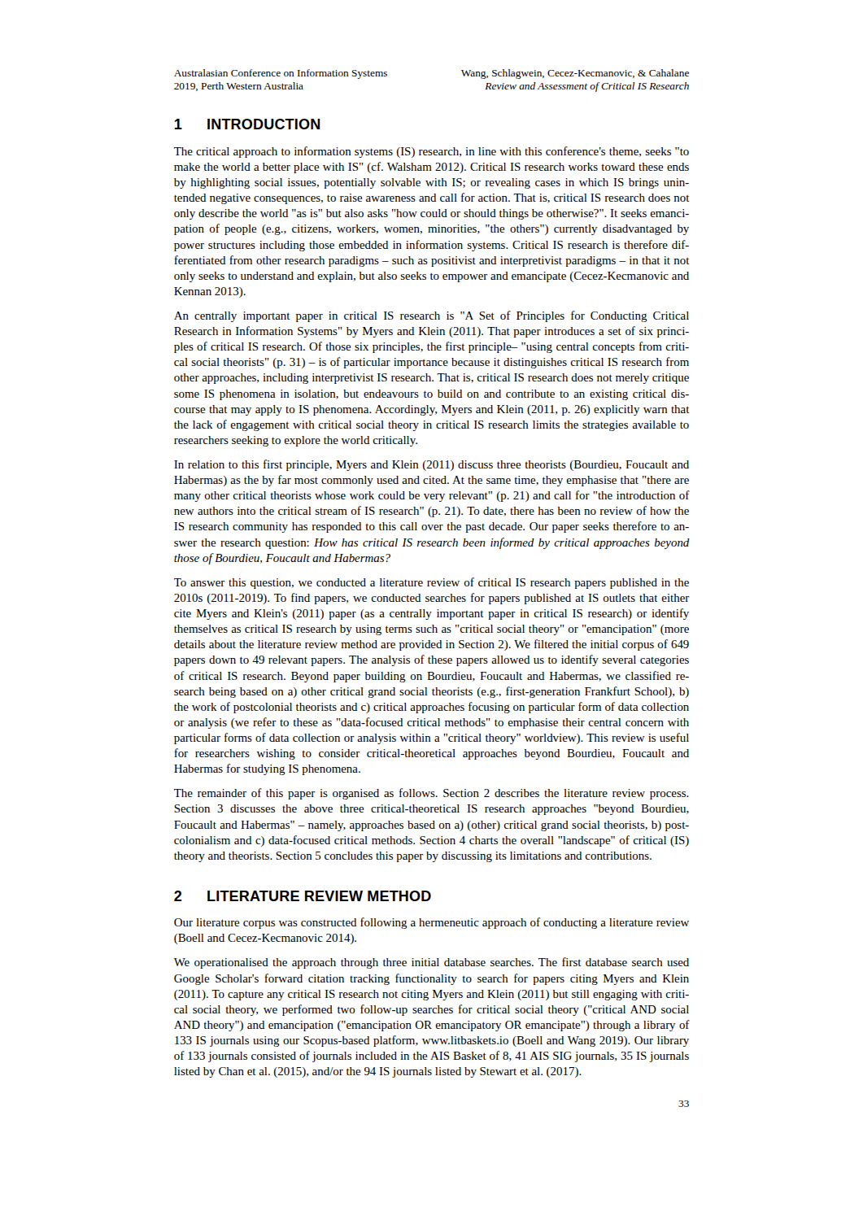Australasian Conference on Information Systems
2019, Perth Western Australia
Wang, Schlagwein, Cecez-Kecmanovic, & Cahalane
Review and Assessment of Critical IS Research
1 INTRODUCTION
The critical approach to information systems (IS) research, in line with this conference's theme, seeks "to make the world a better place with IS" (cf. Walsham 2012). Critical IS research works toward these ends by highlighting social issues, potentially solvable with IS; or revealing cases in which IS brings unintended negative consequences, to raise awareness and call for action. That is, critical IS research does not only describe the world "as is" but also asks "how could or should things be otherwise?". It seeks emancipation of people (e.g., citizens, workers, women, minorities, "the others") currently disadvantaged by power structures including those embedded in information systems. Critical IS research is therefore differentiated from other research paradigms – such as positivist and interpretivist paradigms – in that it not only seeks to understand and explain, but also seeks to empower and emancipate (Cecez-Kecmanovic and Kennan 2013).
An centrally important paper in critical IS research is "A Set of Principles for Conducting Critical Research in Information Systems" by Myers and Klein (2011). That paper introduces a set of six principles of critical IS research. Of those six principles, the first principle– "using central concepts from critical social theorists" (p. 31) – is of particular importance because it distinguishes critical IS research from other approaches, including interpretivist IS research. That is, critical IS research does not merely critique some IS phenomena in isolation, but endeavours to build on and contribute to an existing critical discourse that may apply to IS phenomena. Accordingly, Myers and Klein (2011, p. 26) explicitly warn that the lack of engagement with critical social theory in critical IS research limits the strategies available to researchers seeking to explore the world critically.
In relation to this first principle, Myers and Klein (2011) discuss three theorists (Bourdieu, Foucault and Habermas) as the by far most commonly used and cited. At the same time, they emphasise that "there are many other critical theorists whose work could be very relevant" (p. 21) and call for "the introduction of new authors into the critical stream of IS research" (p. 21). To date, there has been no review of how the IS research community has responded to this call over the past decade. Our paper seeks therefore to answer the research question: How has critical IS research been informed by critical approaches beyond those of Bourdieu, Foucault and Habermas?
To answer this question, we conducted a literature review of critical IS research papers published in the 2010s (2011-2019). To find papers, we conducted searches for papers published at IS outlets that either cite Myers and Klein's (2011) paper (as a centrally important paper in critical IS research) or identify themselves as critical IS research by using terms such as "critical social theory" or "emancipation" (more details about the literature review method are provided in Section 2). We filtered the initial corpus of 649 papers down to 49 relevant papers. The analysis of these papers allowed us to identify several categories of critical IS research. Beyond paper building on Bourdieu, Foucault and Habermas, we classified research being based on a) other critical grand social theorists (e.g., first-generation Frankfurt School), b) the work of postcolonial theorists and c) critical approaches focusing on particular form of data collection or analysis (we refer to these as "data-focused critical methods" to emphasise their central concern with particular forms of data collection or analysis within a "critical theory" worldview). This review is useful for researchers wishing to consider critical-theoretical approaches beyond Bourdieu, Foucault and Habermas for studying IS phenomena.
The remainder of this paper is organised as follows. Section 2 describes the literature review process. Section 3 discusses the above three critical-theoretical IS research approaches "beyond Bourdieu, Foucault and Habermas" – namely, approaches based on a) (other) critical grand social theorists, b) postcolonialism and c) data-focused critical methods. Section 4 charts the overall "landscape" of critical (IS) theory and theorists. Section 5 concludes this paper by discussing its limitations and contributions.
2 LITERATURE REVIEW METHOD
Our literature corpus was constructed following a hermeneutic approach of conducting a literature review (Boell and Cecez-Kecmanovic 2014).
We operationalised the approach through three initial database searches. The first database search used Google Scholar's forward citation tracking functionality to search for papers citing Myers and Klein (2011). To capture any critical IS research not citing Myers and Klein (2011) but still engaging with critical social theory, we performed two follow-up searches for critical social theory ("critical AND social AND theory") and emancipation ("emancipation OR emancipatory OR emancipate") through a library of 133 IS journals using our Scopus-based platform, www.litbaskets.io (Boell and Wang 2019). Our library of 133 journals consisted of journals included in the AIS Basket of 8, 41 AIS SIG journals, 35 IS journals listed by Chan et al. (2015), and/or the 94 IS journals listed by Stewart et al. (2017).
33